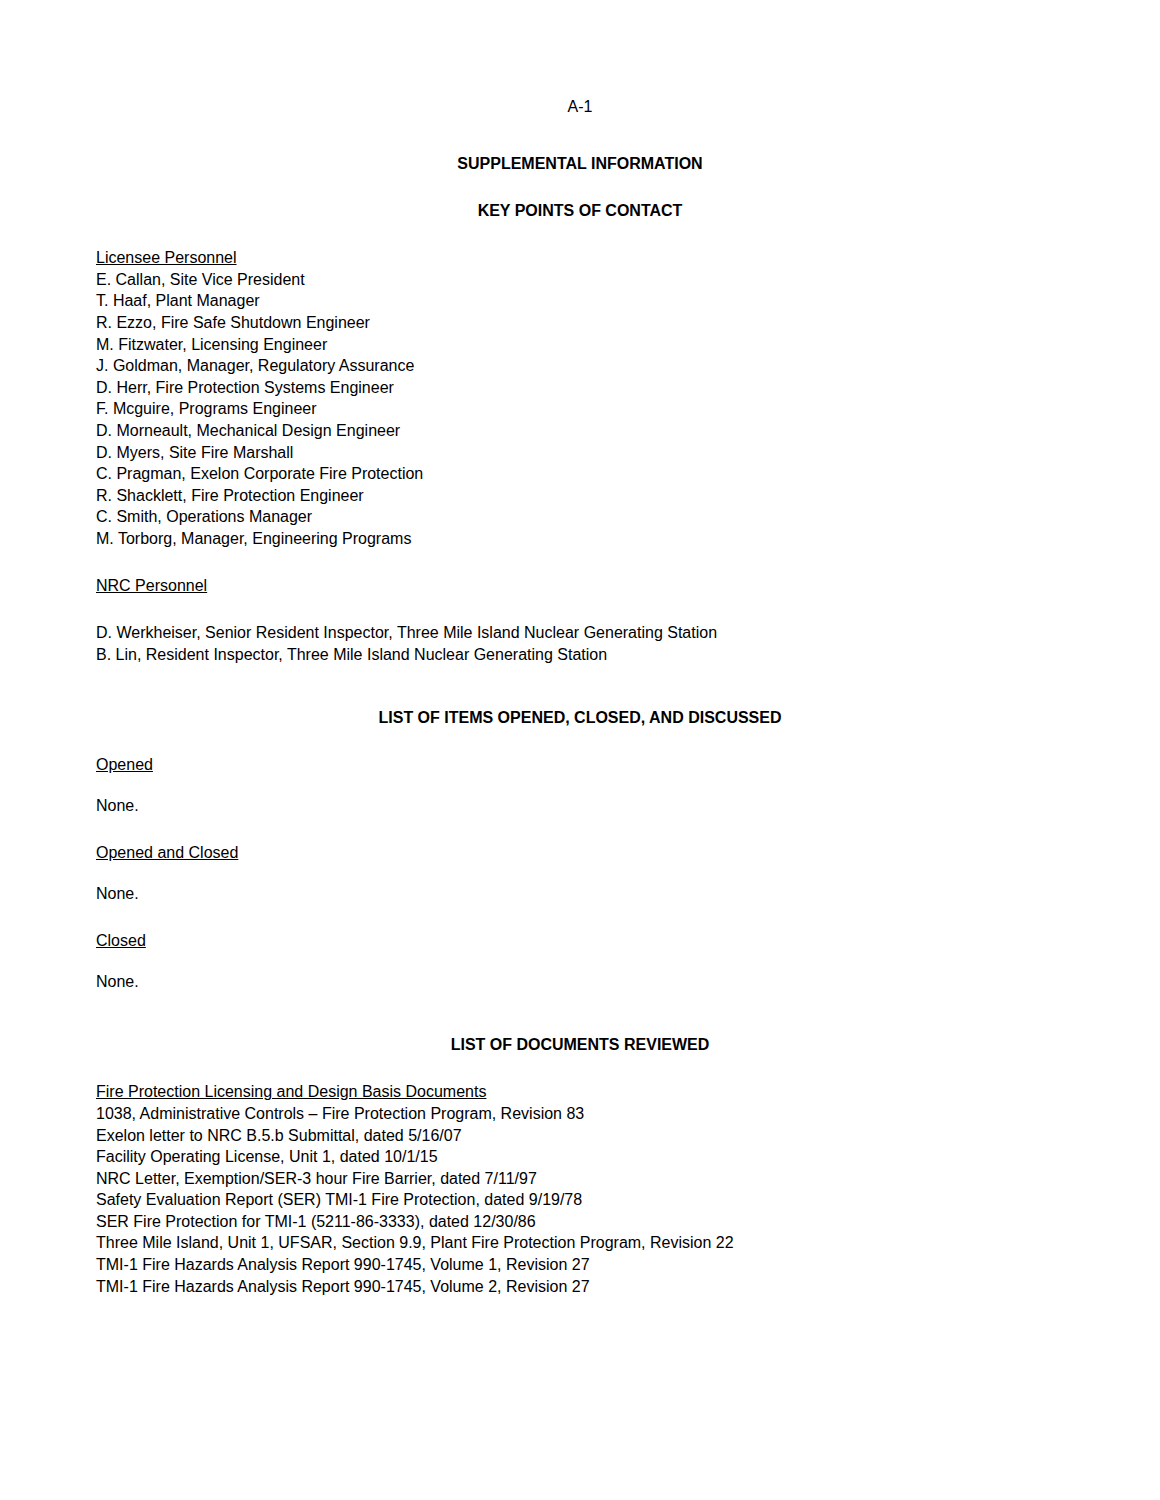A-1
SUPPLEMENTAL INFORMATION
KEY POINTS OF CONTACT
Licensee Personnel
E. Callan, Site Vice President
T. Haaf, Plant Manager
R. Ezzo, Fire Safe Shutdown Engineer
M. Fitzwater, Licensing Engineer
J. Goldman, Manager, Regulatory Assurance
D. Herr, Fire Protection Systems Engineer
F. Mcguire, Programs Engineer
D. Morneault, Mechanical Design Engineer
D. Myers, Site Fire Marshall
C. Pragman, Exelon Corporate Fire Protection
R. Shacklett, Fire Protection Engineer
C. Smith, Operations Manager
M. Torborg, Manager, Engineering Programs
NRC Personnel
D. Werkheiser, Senior Resident Inspector, Three Mile Island Nuclear Generating Station
B. Lin, Resident Inspector, Three Mile Island Nuclear Generating Station
LIST OF ITEMS OPENED, CLOSED, AND DISCUSSED
Opened
None.
Opened and Closed
None.
Closed
None.
LIST OF DOCUMENTS REVIEWED
Fire Protection Licensing and Design Basis Documents
1038, Administrative Controls – Fire Protection Program, Revision 83
Exelon letter to NRC B.5.b Submittal, dated 5/16/07
Facility Operating License, Unit 1, dated 10/1/15
NRC Letter, Exemption/SER-3 hour Fire Barrier, dated 7/11/97
Safety Evaluation Report (SER) TMI-1 Fire Protection, dated 9/19/78
SER Fire Protection for TMI-1 (5211-86-3333), dated 12/30/86
Three Mile Island, Unit 1, UFSAR, Section 9.9, Plant Fire Protection Program, Revision 22
TMI-1 Fire Hazards Analysis Report 990-1745, Volume 1, Revision 27
TMI-1 Fire Hazards Analysis Report 990-1745, Volume 2, Revision 27